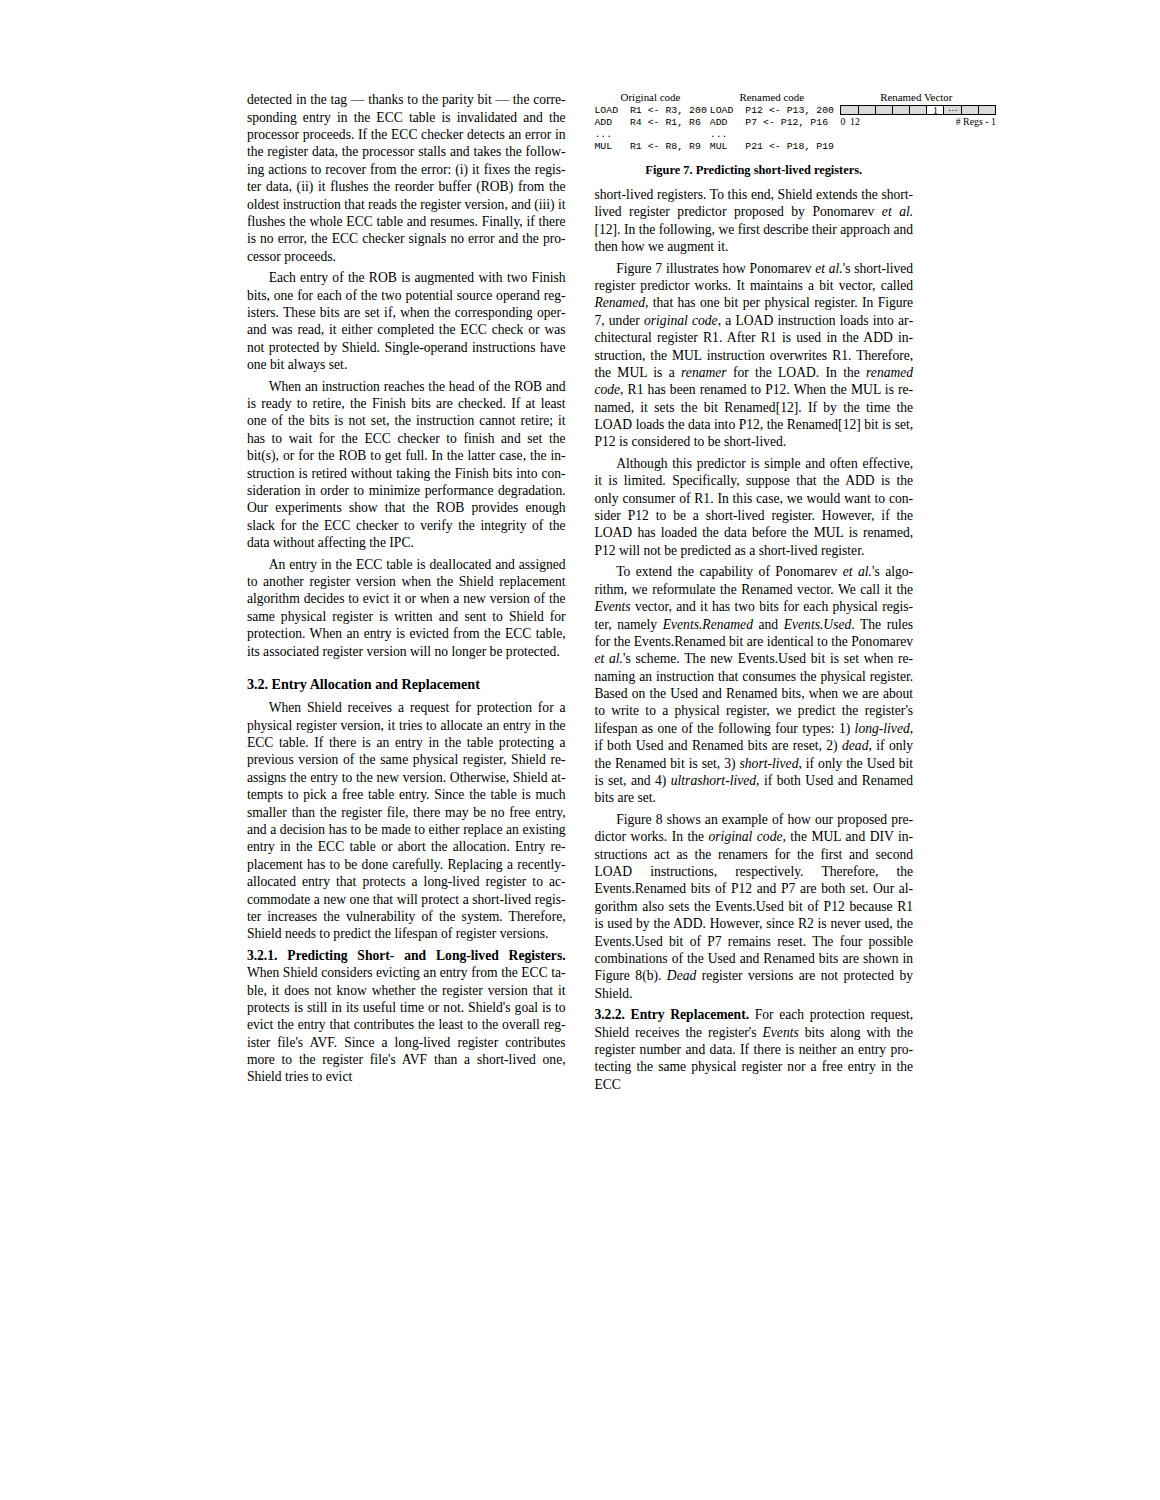detected in the tag — thanks to the parity bit — the corresponding entry in the ECC table is invalidated and the processor proceeds. If the ECC checker detects an error in the register data, the processor stalls and takes the following actions to recover from the error: (i) it fixes the register data, (ii) it flushes the reorder buffer (ROB) from the oldest instruction that reads the register version, and (iii) it flushes the whole ECC table and resumes. Finally, if there is no error, the ECC checker signals no error and the processor proceeds.
Each entry of the ROB is augmented with two Finish bits, one for each of the two potential source operand registers. These bits are set if, when the corresponding operand was read, it either completed the ECC check or was not protected by Shield. Single-operand instructions have one bit always set.
When an instruction reaches the head of the ROB and is ready to retire, the Finish bits are checked. If at least one of the bits is not set, the instruction cannot retire; it has to wait for the ECC checker to finish and set the bit(s), or for the ROB to get full. In the latter case, the instruction is retired without taking the Finish bits into consideration in order to minimize performance degradation. Our experiments show that the ROB provides enough slack for the ECC checker to verify the integrity of the data without affecting the IPC.
An entry in the ECC table is deallocated and assigned to another register version when the Shield replacement algorithm decides to evict it or when a new version of the same physical register is written and sent to Shield for protection. When an entry is evicted from the ECC table, its associated register version will no longer be protected.
3.2. Entry Allocation and Replacement
When Shield receives a request for protection for a physical register version, it tries to allocate an entry in the ECC table. If there is an entry in the table protecting a previous version of the same physical register, Shield re-assigns the entry to the new version. Otherwise, Shield attempts to pick a free table entry. Since the table is much smaller than the register file, there may be no free entry, and a decision has to be made to either replace an existing entry in the ECC table or abort the allocation. Entry replacement has to be done carefully. Replacing a recently-allocated entry that protects a long-lived register to accommodate a new one that will protect a short-lived register increases the vulnerability of the system. Therefore, Shield needs to predict the lifespan of register versions.
3.2.1. Predicting Short- and Long-lived Registers. When Shield considers evicting an entry from the ECC table, it does not know whether the register version that it protects is still in its useful time or not. Shield's goal is to evict the entry that contributes the least to the overall register file's AVF. Since a long-lived register contributes more to the register file's AVF than a short-lived one, Shield tries to evict
| Original code | Renamed code | Renamed Vector |
| LOAD R1 <- R3, 200 | LOAD P12 <- P13, 200 | 1 ⋯ 0 12 # Regs - 1 |
| ADD R4 <- R1, R6 | ADD P7 <- P12, P16 |
| ... | ... |
| MUL R1 <- R8, R9 | MUL P21 <- P18, P19 |
Figure 7. Predicting short-lived registers.
short-lived registers. To this end, Shield extends the short-lived register predictor proposed by Ponomarev et al. [12]. In the following, we first describe their approach and then how we augment it.
Figure 7 illustrates how Ponomarev et al.'s short-lived register predictor works. It maintains a bit vector, called Renamed, that has one bit per physical register. In Figure 7, under original code, a LOAD instruction loads into architectural register R1. After R1 is used in the ADD instruction, the MUL instruction overwrites R1. Therefore, the MUL is a renamer for the LOAD. In the renamed code, R1 has been renamed to P12. When the MUL is renamed, it sets the bit Renamed[12]. If by the time the LOAD loads the data into P12, the Renamed[12] bit is set, P12 is considered to be short-lived.
Although this predictor is simple and often effective, it is limited. Specifically, suppose that the ADD is the only consumer of R1. In this case, we would want to consider P12 to be a short-lived register. However, if the LOAD has loaded the data before the MUL is renamed, P12 will not be predicted as a short-lived register.
To extend the capability of Ponomarev et al.'s algorithm, we reformulate the Renamed vector. We call it the Events vector, and it has two bits for each physical register, namely Events.Renamed and Events.Used. The rules for the Events.Renamed bit are identical to the Ponomarev et al.'s scheme. The new Events.Used bit is set when renaming an instruction that consumes the physical register. Based on the Used and Renamed bits, when we are about to write to a physical register, we predict the register's lifespan as one of the following four types: 1) long-lived, if both Used and Renamed bits are reset, 2) dead, if only the Renamed bit is set, 3) short-lived, if only the Used bit is set, and 4) ultrashort-lived, if both Used and Renamed bits are set.
Figure 8 shows an example of how our proposed predictor works. In the original code, the MUL and DIV instructions act as the renamers for the first and second LOAD instructions, respectively. Therefore, the Events.Renamed bits of P12 and P7 are both set. Our algorithm also sets the Events.Used bit of P12 because R1 is used by the ADD. However, since R2 is never used, the Events.Used bit of P7 remains reset. The four possible combinations of the Used and Renamed bits are shown in Figure 8(b). Dead register versions are not protected by Shield.
3.2.2. Entry Replacement. For each protection request, Shield receives the register's Events bits along with the register number and data. If there is neither an entry protecting the same physical register nor a free entry in the ECC